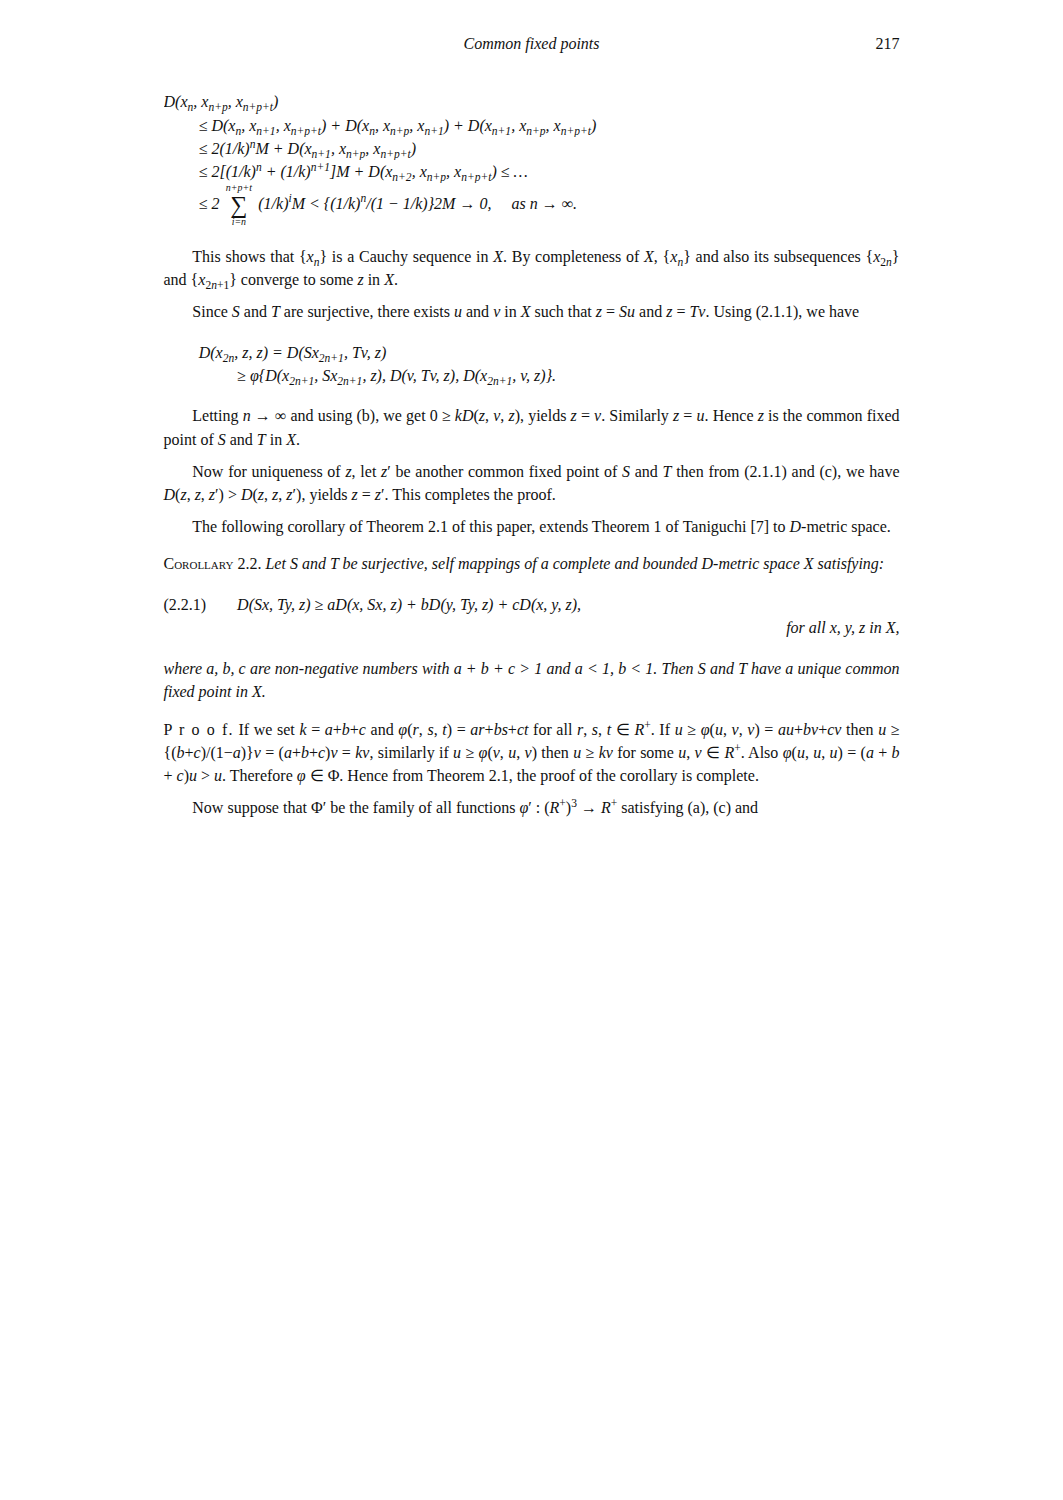Common fixed points 217
D(xn, xn+p, xn+p+t) ≤ D(xn, xn+1, xn+p+t) + D(xn, xn+p, xn+1) + D(xn+1, xn+p, xn+p+t) ≤ 2(1/k)nM + D(xn+1, xn+p, xn+p+t) ≤ 2[(1/k)n + (1/k)n+1]M + D(xn+2, xn+p, xn+p+t) ≤ … ≤ 2 n+p+t∑i=n (1/k)iM < {(1/k)n/(1 − 1/k)}2M → 0, as n → ∞.
This shows that {xn} is a Cauchy sequence in X. By completeness of X, {xn} and also its subsequences {x2n} and {x2n+1} converge to some z in X.
Since S and T are surjective, there exists u and v in X such that z = Su and z = Tv. Using (2.1.1), we have
D(x2n, z, z) = D(Sx2n+1, Tv, z) ≥ φ{D(x2n+1, Sx2n+1, z), D(v, Tv, z), D(x2n+1, v, z)}.
Letting n → ∞ and using (b), we get 0 ≥ kD(z, v, z), yields z = v. Similarly z = u. Hence z is the common fixed point of S and T in X.
Now for uniqueness of z, let z′ be another common fixed point of S and T then from (2.1.1) and (c), we have D(z, z, z′) > D(z, z, z′), yields z = z′. This completes the proof.
The following corollary of Theorem 2.1 of this paper, extends Theorem 1 of Taniguchi [7] to D-metric space.
Corollary 2.2. Let S and T be surjective, self mappings of a complete and bounded D-metric space X satisfying:
(2.2.1) D(Sx, Ty, z) ≥ aD(x, Sx, z) + bD(y, Ty, z) + cD(x, y, z),
for all x, y, z in X,
where a, b, c are non-negative numbers with a + b + c > 1 and a < 1, b < 1. Then S and T have a unique common fixed point in X.
P r o o f. If we set k = a+b+c and φ(r, s, t) = ar+bs+ct for all r, s, t ∈ R+. If u ≥ φ(u, v, v) = au+bv+cv then u ≥ {(b+c)/(1−a)}v = (a+b+c)v = kv, similarly if u ≥ φ(v, u, v) then u ≥ kv for some u, v ∈ R+. Also φ(u, u, u) = (a + b + c)u > u. Therefore φ ∈ Φ. Hence from Theorem 2.1, the proof of the corollary is complete.
Now suppose that Φ′ be the family of all functions φ′ : (R+)3 → R+ satisfying (a), (c) and